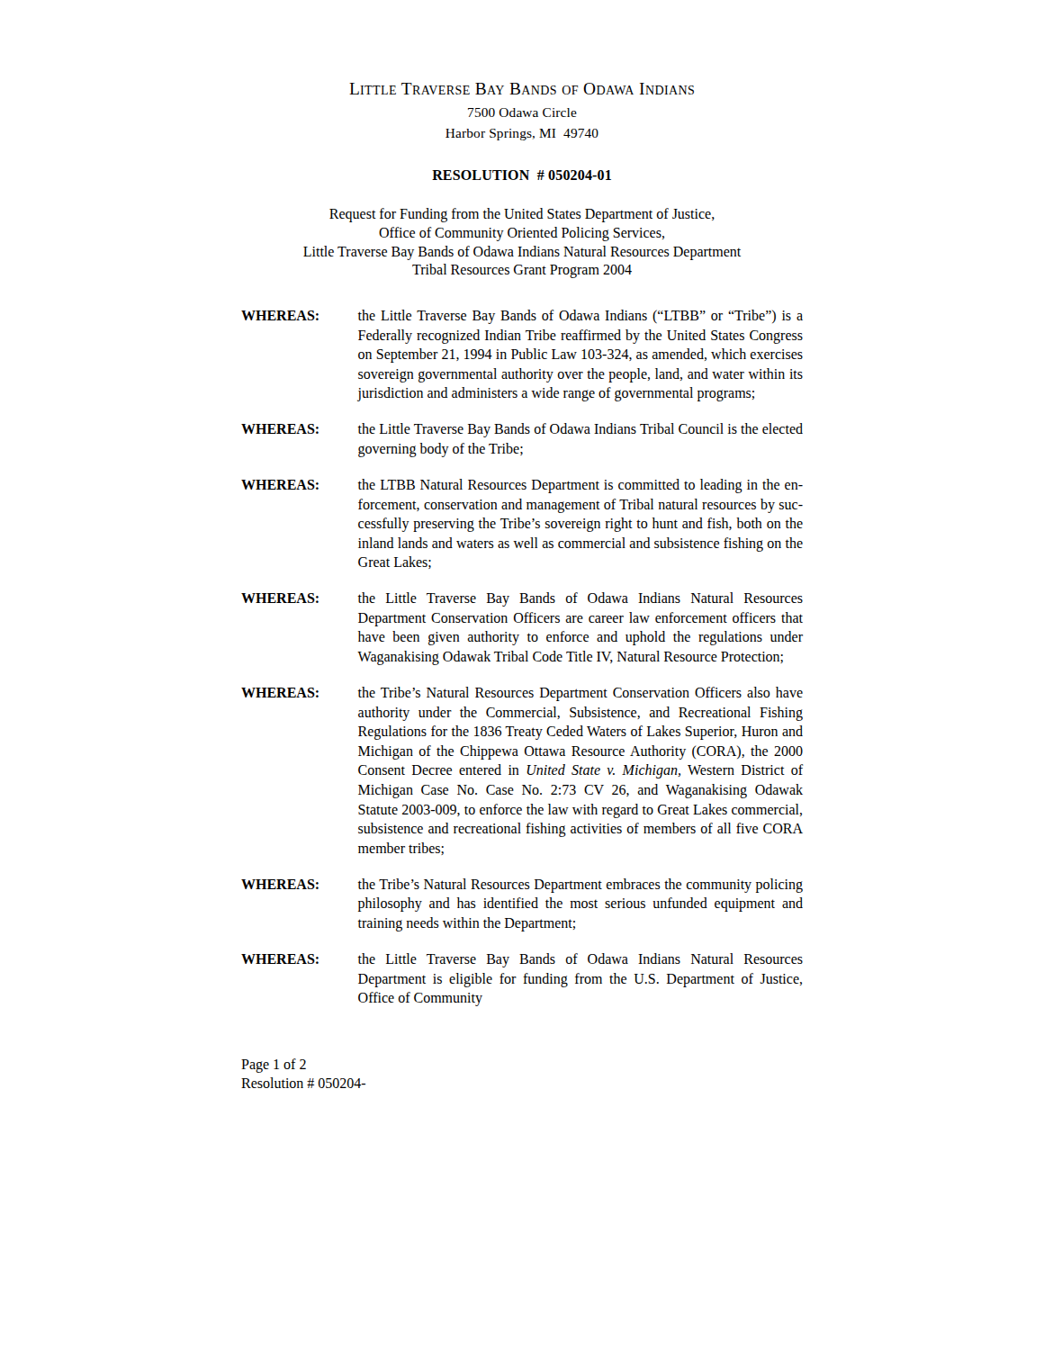Little Traverse Bay Bands of Odawa Indians
7500 Odawa Circle
Harbor Springs, MI 49740
RESOLUTION # 050204-01
Request for Funding from the United States Department of Justice,
Office of Community Oriented Policing Services,
Little Traverse Bay Bands of Odawa Indians Natural Resources Department
Tribal Resources Grant Program 2004
| WHEREAS: | the Little Traverse Bay Bands of Odawa Indians (“LTBB” or “Tribe”) is a Federally recognized Indian Tribe reaffirmed by the United States Congress on September 21, 1994 in Public Law 103-324, as amended, which exercises sovereign governmental authority over the people, land, and water within its jurisdiction and administers a wide range of governmental programs; |
| WHEREAS: | the Little Traverse Bay Bands of Odawa Indians Tribal Council is the elected governing body of the Tribe; |
| WHEREAS: | the LTBB Natural Resources Department is committed to leading in the enforcement, conservation and management of Tribal natural resources by successfully preserving the Tribe’s sovereign right to hunt and fish, both on the inland lands and waters as well as commercial and subsistence fishing on the Great Lakes; |
| WHEREAS: | the Little Traverse Bay Bands of Odawa Indians Natural Resources Department Conservation Officers are career law enforcement officers that have been given authority to enforce and uphold the regulations under Waganakising Odawak Tribal Code Title IV, Natural Resource Protection; |
| WHEREAS: | the Tribe’s Natural Resources Department Conservation Officers also have authority under the Commercial, Subsistence, and Recreational Fishing Regulations for the 1836 Treaty Ceded Waters of Lakes Superior, Huron and Michigan of the Chippewa Ottawa Resource Authority (CORA), the 2000 Consent Decree entered in United State v. Michigan, Western District of Michigan Case No. Case No. 2:73 CV 26, and Waganakising Odawak Statute 2003-009, to enforce the law with regard to Great Lakes commercial, subsistence and recreational fishing activities of members of all five CORA member tribes; |
| WHEREAS: | the Tribe’s Natural Resources Department embraces the community policing philosophy and has identified the most serious unfunded equipment and training needs within the Department; |
| WHEREAS: | the Little Traverse Bay Bands of Odawa Indians Natural Resources Department is eligible for funding from the U.S. Department of Justice, Office of Community |
Page 1 of 2
Resolution # 050204-